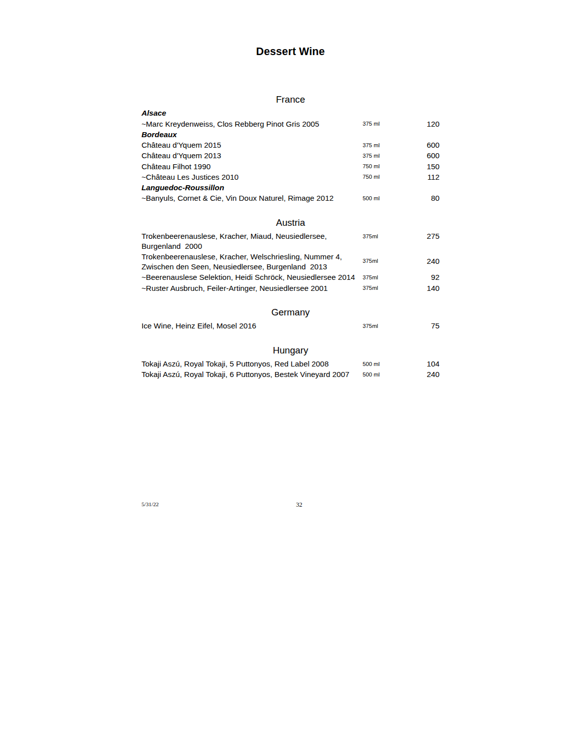Dessert Wine
France
| Alsace | | |
| ~Marc Kreydenweiss, Clos Rebberg Pinot Gris 2005 | 375 ml | 120 |
| Bordeaux | | |
| Château d'Yquem 2015 | 375 ml | 600 |
| Château d'Yquem 2013 | 375 ml | 600 |
| Château Filhot 1990 | 750 ml | 150 |
| ~Château Les Justices 2010 | 750 ml | 112 |
| Languedoc-Roussillon | | |
| ~Banyuls, Cornet & Cie, Vin Doux Naturel, Rimage 2012 | 500 ml | 80 |
Austria
| Trokenbeerenauslese, Kracher, Miaud, Neusiedlersee, Burgenland 2000 | 375ml | 275 |
| Trokenbeerenauslese, Kracher, Welschriesling, Nummer 4, Zwischen den Seen, Neusiedlersee, Burgenland 2013 | 375ml | 240 |
| ~Beerenauslese Selektion, Heidi Schröck, Neusiedlersee 2014 | 375ml | 92 |
| ~Ruster Ausbruch, Feiler-Artinger, Neusiedlersee 2001 | 375ml | 140 |
Germany
| Ice Wine, Heinz Eifel, Mosel 2016 | 375ml | 75 |
Hungary
| Tokaji Aszú, Royal Tokaji, 5 Puttonyos, Red Label 2008 | 500 ml | 104 |
| Tokaji Aszú, Royal Tokaji, 6 Puttonyos, Bestek Vineyard 2007 | 500 ml | 240 |
5/31/22
32